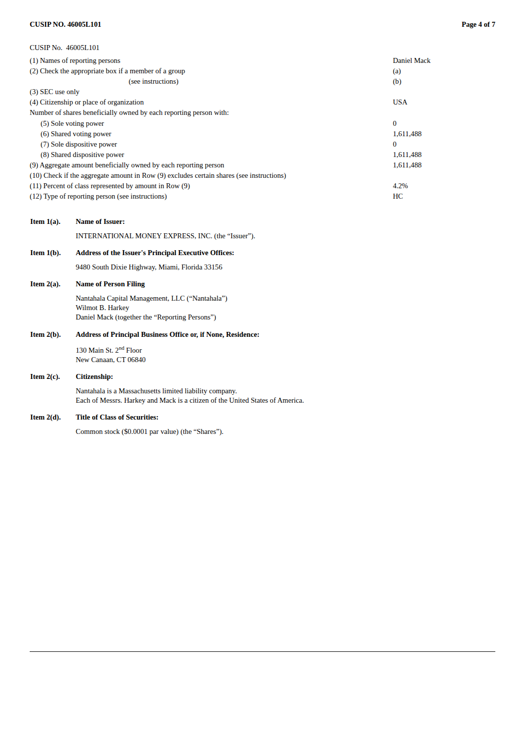CUSIP NO. 46005L101 Page 4 of 7
CUSIP No. 46005L101
| (1) Names of reporting persons | Daniel Mack |
| (2) Check the appropriate box if a member of a group | (a) |
| (see instructions) | (b) |
| (3) SEC use only | |
| (4) Citizenship or place of organization | USA |
| Number of shares beneficially owned by each reporting person with: | |
| (5) Sole voting power | 0 |
| (6) Shared voting power | 1,611,488 |
| (7) Sole dispositive power | 0 |
| (8) Shared dispositive power | 1,611,488 |
| (9) Aggregate amount beneficially owned by each reporting person | 1,611,488 |
| (10) Check if the aggregate amount in Row (9) excludes certain shares (see instructions) | |
| (11) Percent of class represented by amount in Row (9) | 4.2% |
| (12) Type of reporting person (see instructions) | HC |
| Item 1(a). | Name of Issuer: INTERNATIONAL MONEY EXPRESS, INC. (the “Issuer”). |
| Item 1(b). | Address of the Issuer's Principal Executive Offices: 9480 South Dixie Highway, Miami, Florida 33156 |
| Item 2(a). | Name of Person Filing Nantahala Capital Management, LLC (“Nantahala”) Wilmot B. Harkey Daniel Mack (together the “Reporting Persons”) |
| Item 2(b). | Address of Principal Business Office or, if None, Residence: 130 Main St. 2 nd Floor New Canaan, CT 06840 |
| Item 2(c). | Citizenship: Nantahala is a Massachusetts limited liability company. Each of Messrs. Harkey and Mack is a citizen of the United States of America. |
| Item 2(d). | Title of Class of Securities: Common stock ($0.0001 par value) (the “Shares”). |